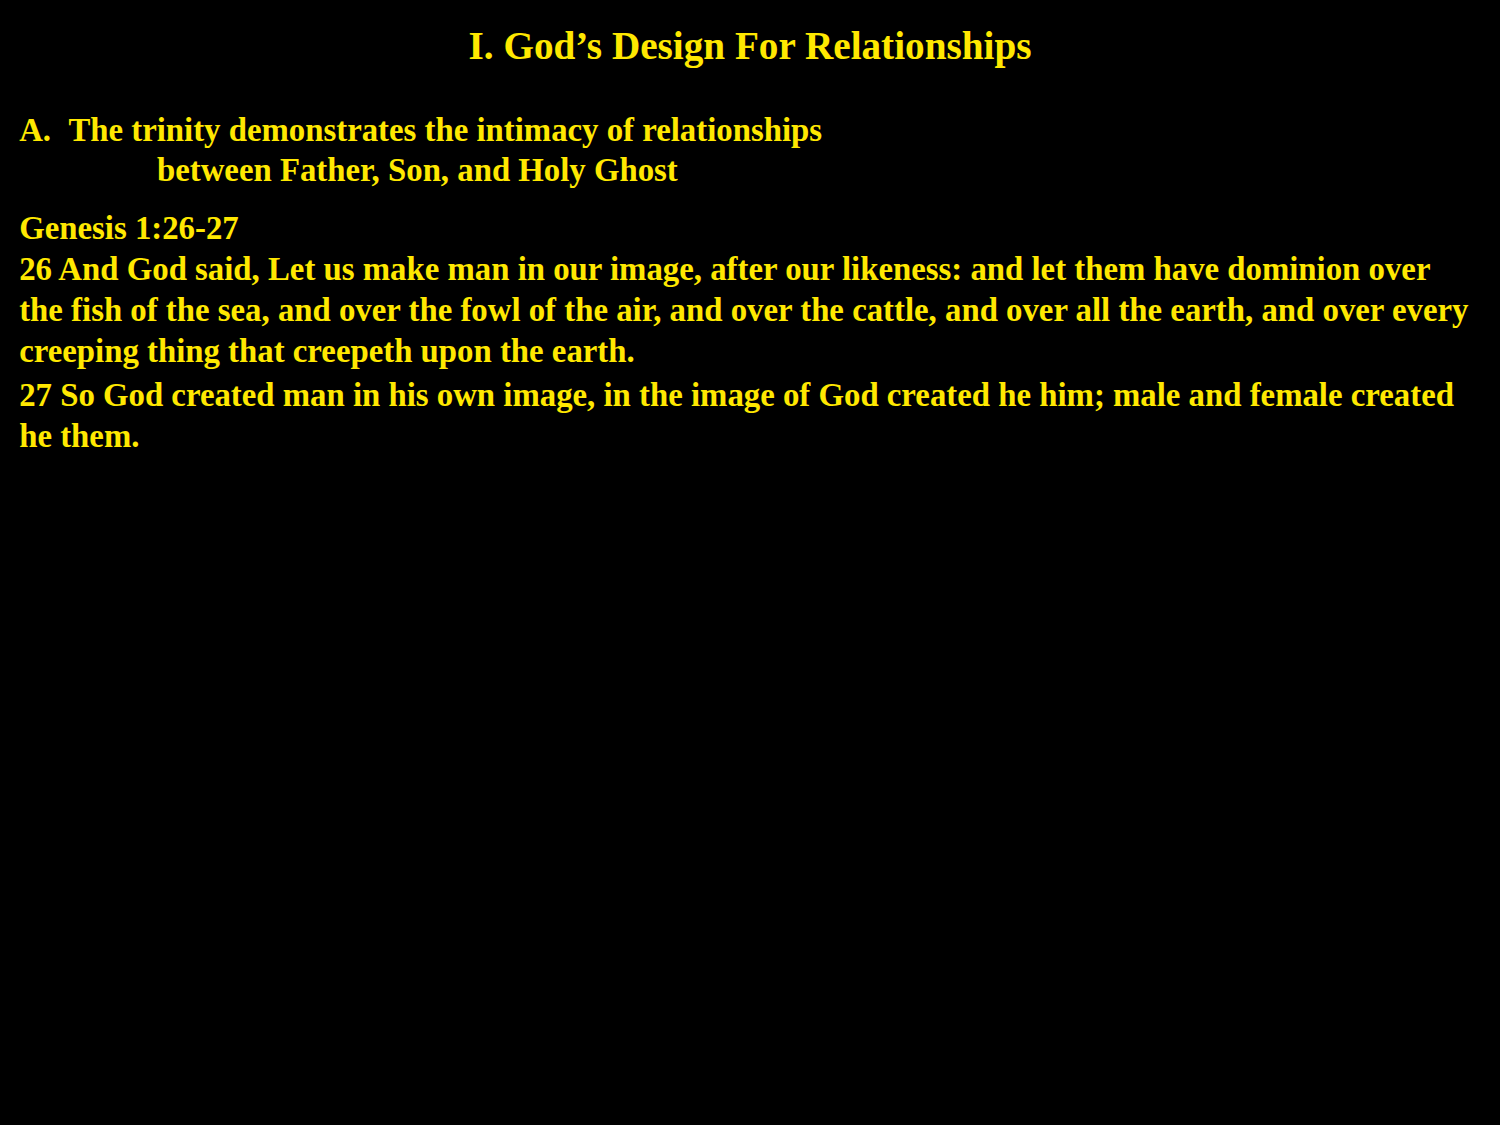I. God’s Design For Relationships
A. The trinity demonstrates the intimacy of relationshipsbetween Father, Son, and Holy Ghost
Genesis 1:26-27
26 And God said, Let us make man in our image, after our likeness: and let them have dominion over the fish of the sea, and over the fowl of the air, and over the cattle, and over all the earth, and over every creeping thing that creepeth upon the earth.
27 So God created man in his own image, in the image of God created he him; male and female created he them.